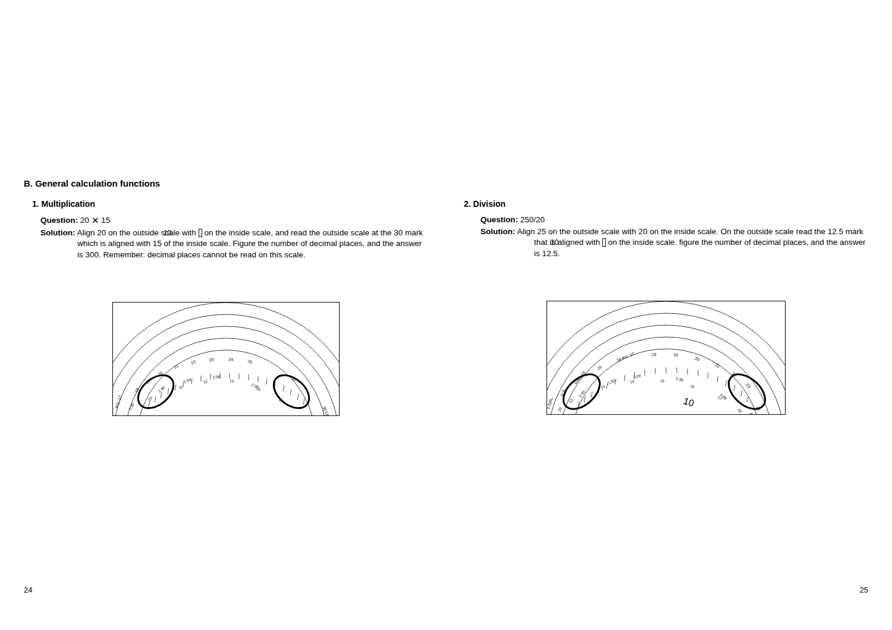B. General calculation functions
1. Multiplication
Question: 20 ✕ 15
Solution: Align 20 on the outside scale with 10 on the inside scale, and read the outside scale at the 30 mark which is aligned with 15 of the inside scale. Figure the number of decimal places, and the answer is 300. Remember: decimal places cannot be read on this scale.
KG. 17 18 19 20 21 22 23 24 25 30 35 LB 1:30 1:40 1:50 2:00 2:30 10 11 12 13 14 15
24
2. Division
Question: 250/20
Solution: Align 25 on the outside scale with 20 on the inside scale. On the outside scale read the 12.5 mark that is aligned with 10 on the inside scale. figure the number of decimal places, and the answer is 12.5.
1 GAL. U.S. GAL. 14 15 16 KG. 17 18 19 20 21 22 23 20 1:40 1:50 2:00 2:30 3:00 12 13 14 15 16 17 18 25 30 10
25